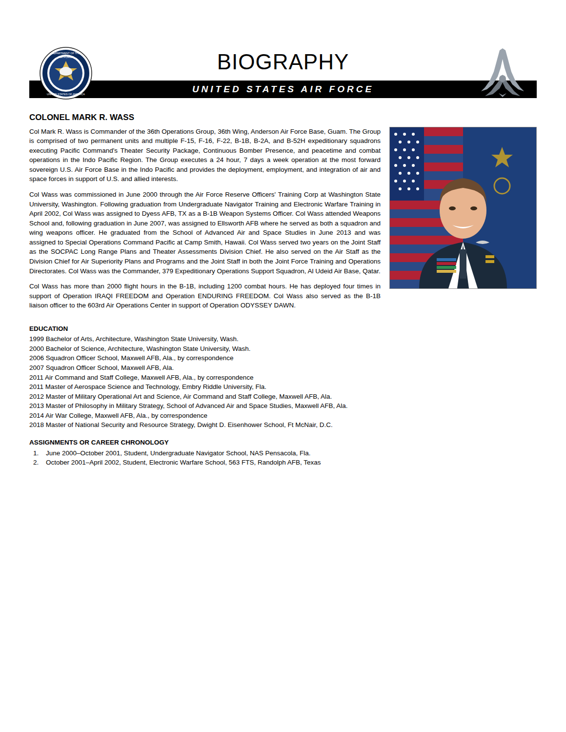DEPARTMENT OF THE UNITED STATES OF AMERICA AIR FORCE
BIOGRAPHY
UNITED STATES AIR FORCE
COLONEL MARK R. WASS
Col Mark R. Wass is Commander of the 36th Operations Group, 36th Wing, Anderson Air Force Base, Guam. The Group is comprised of two permanent units and multiple F-15, F-16, F-22, B-1B, B-2A, and B-52H expeditionary squadrons executing Pacific Command's Theater Security Package, Continuous Bomber Presence, and peacetime and combat operations in the Indo Pacific Region. The Group executes a 24 hour, 7 days a week operation at the most forward sovereign U.S. Air Force Base in the Indo Pacific and provides the deployment, employment, and integration of air and space forces in support of U.S. and allied interests.
Col Wass was commissioned in June 2000 through the Air Force Reserve Officers' Training Corp at Washington State University, Washington. Following graduation from Undergraduate Navigator Training and Electronic Warfare Training in April 2002, Col Wass was assigned to Dyess AFB, TX as a B-1B Weapon Systems Officer. Col Wass attended Weapons School and, following graduation in June 2007, was assigned to Ellsworth AFB where he served as both a squadron and wing weapons officer. He graduated from the School of Advanced Air and Space Studies in June 2013 and was assigned to Special Operations Command Pacific at Camp Smith, Hawaii. Col Wass served two years on the Joint Staff as the SOCPAC Long Range Plans and Theater Assessments Division Chief. He also served on the Air Staff as the Division Chief for Air Superiority Plans and Programs and the Joint Staff in both the Joint Force Training and Operations Directorates. Col Wass was the Commander, 379 Expeditionary Operations Support Squadron, Al Udeid Air Base, Qatar.
Col Wass has more than 2000 flight hours in the B-1B, including 1200 combat hours. He has deployed four times in support of Operation IRAQI FREEDOM and Operation ENDURING FREEDOM. Col Wass also served as the B-1B liaison officer to the 603rd Air Operations Center in support of Operation ODYSSEY DAWN.
Education
1999 Bachelor of Arts, Architecture, Washington State University, Wash.
2000 Bachelor of Science, Architecture, Washington State University, Wash.
2006 Squadron Officer School, Maxwell AFB, Ala., by correspondence
2007 Squadron Officer School, Maxwell AFB, Ala.
2011 Air Command and Staff College, Maxwell AFB, Ala., by correspondence
2011 Master of Aerospace Science and Technology, Embry Riddle University, Fla.
2012 Master of Military Operational Art and Science, Air Command and Staff College, Maxwell AFB, Ala.
2013 Master of Philosophy in Military Strategy, School of Advanced Air and Space Studies, Maxwell AFB, Ala.
2014 Air War College, Maxwell AFB, Ala., by correspondence
2018 Master of National Security and Resource Strategy, Dwight D. Eisenhower School, Ft McNair, D.C.
Assignments or Career Chronology
June 2000–October 2001, Student, Undergraduate Navigator School, NAS Pensacola, Fla.
October 2001–April 2002, Student, Electronic Warfare School, 563 FTS, Randolph AFB, Texas